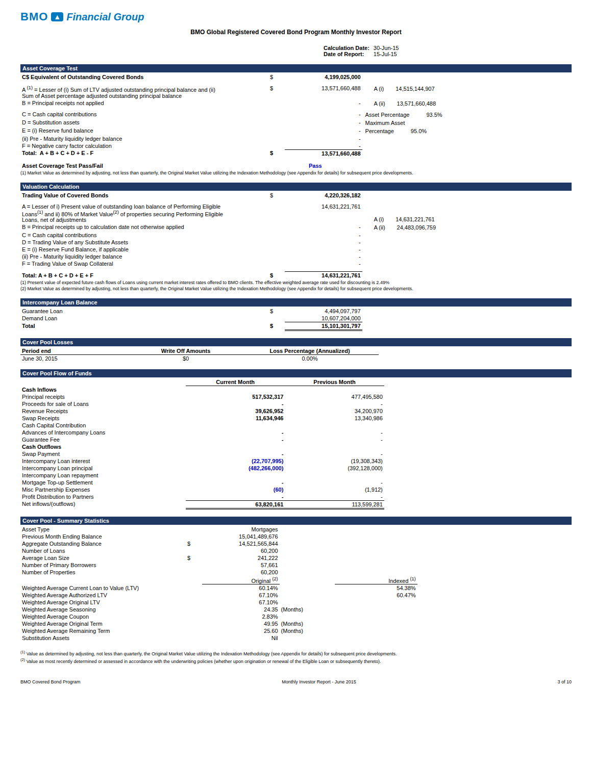BMO▲Financial Group
BMO Global Registered Covered Bond Program Monthly Investor Report
| Calculation Date: | 30-Jun-15 |
| Date of Report: | 15-Jul-15 |
Asset Coverage Test
| C$ Equivalent of Outstanding Covered Bonds | $ | 4,199,025,000 | |
| A (1) = Lesser of (i) Sum of LTV adjusted outstanding principal balance and (ii) Sum of Asset percentage adjusted outstanding principal balance | $ | 13,571,660,488 | / A (i) / 14,515,144,907 / |
| B = Principal receipts not applied | | - | / A (ii) / 13,571,660,488 / |
| C = Cash capital contributions | | - | / Asset Percentage / 93.5% / |
| D = Substitution assets | | - | / Maximum Asset / / |
| E = (i) Reserve fund balance | | - | / Percentage / 95.0% / |
| (ii) Pre - Maturity liquidity ledger balance | | - | |
| F = Negative carry factor calculation | | - | |
| Total: A + B + C + D + E - F | $ | 13,571,660,488 | |
| Asset Coverage Test Pass/Fail | Pass | |
(1) Market Value as determined by adjusting, not less than quarterly, the Original Market Value utilizing the Indexation Methodology (see Appendix for details) for subsequent price developments.
Valuation Calculation
| Trading Value of Covered Bonds | $ | 4,220,326,182 | |
| A = Lesser of i) Present value of outstanding loan balance of Performing Eligible Loans (1) and ii) 80% of Market Value (2) of properties securing Performing Eligible Loans, net of adjustments | | 14,631,221,761 | / A (i) / 14,631,221,761 / |
| B = Principal receipts up to calculation date not otherwise applied | | - | / A (ii) / 24,483,096,759 / |
| C = Cash capital contributions | | - | |
| D = Trading Value of any Substitute Assets | | - | |
| E = (i) Reserve Fund Balance, if applicable | | - | |
| (ii) Pre - Maturity liquidity ledger balance | | - | |
| F = Trading Value of Swap Collateral | | - | |
| Total: A + B + C + D + E + F | $ | 14,631,221,761 | |
(1) Present value of expected future cash flows of Loans using current market interest rates offered to BMO clients. The effective weighted average rate used for discounting is 2.49%
(2) Market Value as determined by adjusting, not less than quarterly, the Original Market Value utilizing the Indexation Methodology (see Appendix for details) for subsequent price developments.
Intercompany Loan Balance
| Guarantee Loan | $ | 4,494,097,797 | |
| Demand Loan | | 10,607,204,000 | |
| Total | $ | 15,101,301,797 | |
Cover Pool Losses
| Period end | Write Off Amounts | Loss Percentage (Annualized) | |
| June 30, 2015 | $0 | 0.00% | |
Cover Pool Flow of Funds
| | Current Month | Previous Month | |
| Cash Inflows | | | |
| Principal receipts | 517,532,317 | 477,495,580 | |
| Proceeds for sale of Loans | - | - | |
| Revenue Receipts | 39,626,952 | 34,200,970 | |
| Swap Receipts | 11,634,946 | 13,340,986 | |
| Cash Capital Contribution | | | |
| Advances of Intercompany Loans | - | - | |
| Guarantee Fee | - | - | |
| Cash Outflows | | | |
| Swap Payment | - | - | |
| Intercompany Loan interest | (22,707,995) | (19,308,343) | |
| Intercompany Loan principal | (482,266,000) | (392,128,000) | |
| Intercompany Loan repayment | | | |
| Mortgage Top-up Settlement | - | - | |
| Misc Partnership Expenses | (60) | (1,912) | |
| Profit Distribution to Partners | - | - | |
| Net inflows/(outflows) | 63,820,161 | 113,599,281 | |
Cover Pool - Summary Statistics
| Asset Type | | Mortgages | | | |
| Previous Month Ending Balance | | 15,041,489,676 | | | |
| Aggregate Outstanding Balance | $ | 14,521,565,844 | | | |
| Number of Loans | | 60,200 | | | |
| Average Loan Size | $ | 241,222 | | | |
| Number of Primary Borrowers | | 57,661 | | | |
| Number of Properties | | 60,200 | | | |
| | | Original (2) | | Indexed (1) | |
| Weighted Average Current Loan to Value (LTV) | | 60.14% | | 54.38% | |
| Weighted Average Authorized LTV | | 67.10% | | 60.47% | |
| Weighted Average Original LTV | | 67.10% | | | |
| Weighted Average Seasoning | | 24.35 | (Months) | | |
| Weighted Average Coupon | | 2.83% | | | |
| Weighted Average Original Term | | 49.95 | (Months) | | |
| Weighted Average Remaining Term | | 25.60 | (Months) | | |
| Substitution Assets | | Nil | | | |
(1) Value as determined by adjusting, not less than quarterly, the Original Market Value utilizing the Indexation Methodology (see Appendix for details) for subsequent price developments.
(2) Value as most recently determined or assessed in accordance with the underwriting policies (whether upon origination or renewal of the Eligible Loan or subsequently thereto).
BMO Covered Bond Program Monthly Investor Report - June 2015 3 of 10